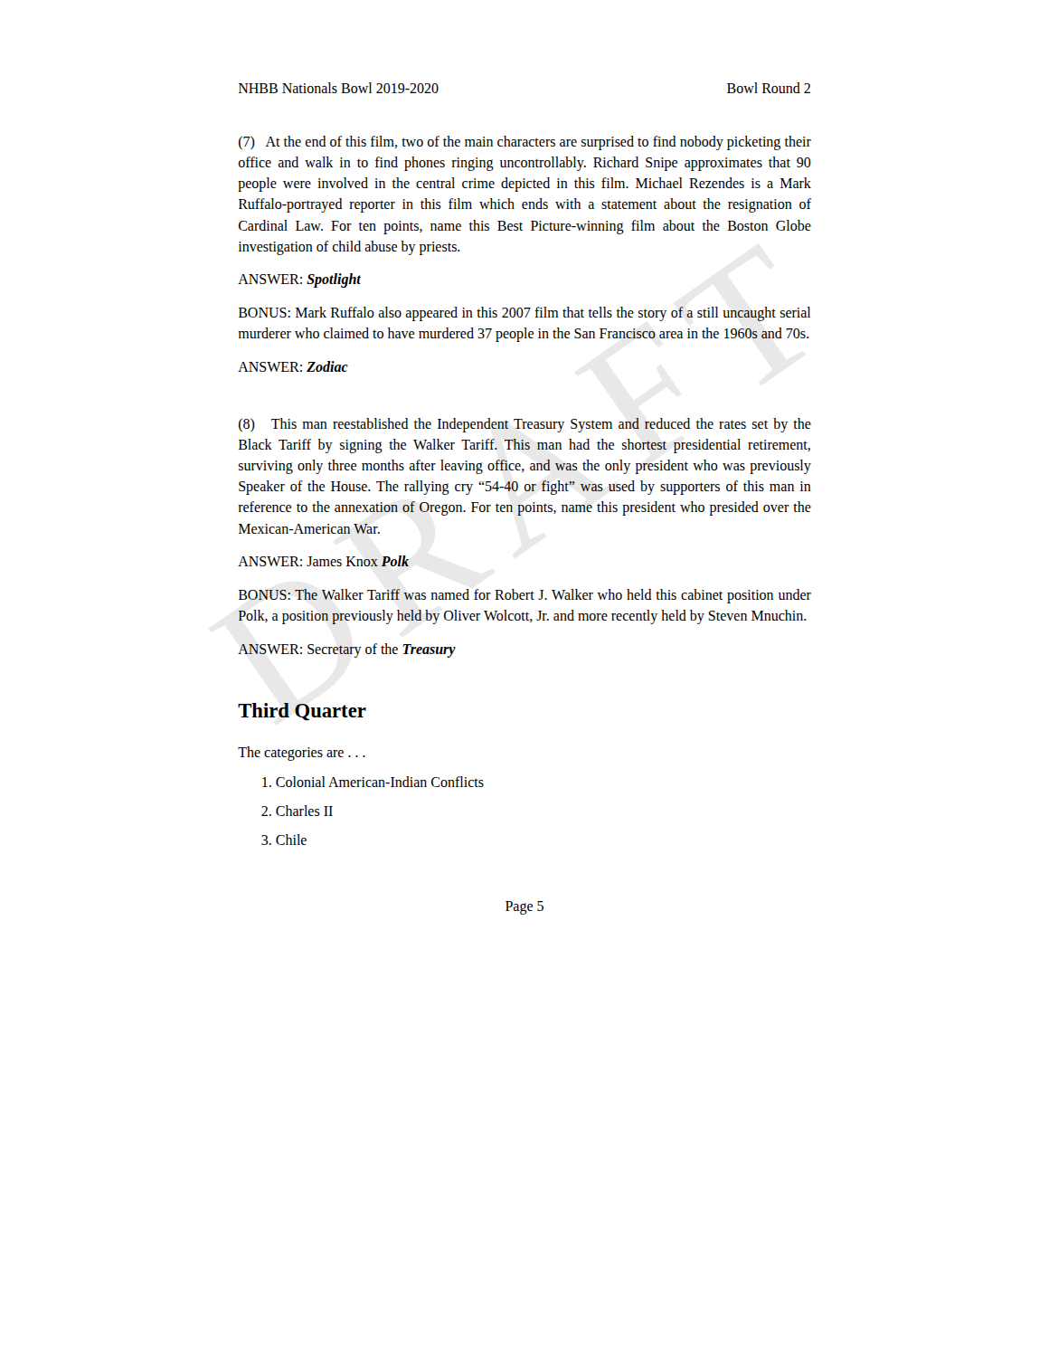DRAFT
NHBB Nationals Bowl 2019-2020 Bowl Round 2
(7) At the end of this film, two of the main characters are surprised to find nobody picketing their office and walk in to find phones ringing uncontrollably. Richard Snipe approximates that 90 people were involved in the central crime depicted in this film. Michael Rezendes is a Mark Ruffalo-portrayed reporter in this film which ends with a statement about the resignation of Cardinal Law. For ten points, name this Best Picture-winning film about the Boston Globe investigation of child abuse by priests.
ANSWER: Spotlight
BONUS: Mark Ruffalo also appeared in this 2007 film that tells the story of a still uncaught serial murderer who claimed to have murdered 37 people in the San Francisco area in the 1960s and 70s.
ANSWER: Zodiac
(8) This man reestablished the Independent Treasury System and reduced the rates set by the Black Tariff by signing the Walker Tariff. This man had the shortest presidential retirement, surviving only three months after leaving office, and was the only president who was previously Speaker of the House. The rallying cry “54-40 or fight” was used by supporters of this man in reference to the annexation of Oregon. For ten points, name this president who presided over the Mexican-American War.
ANSWER: James Knox Polk
BONUS: The Walker Tariff was named for Robert J. Walker who held this cabinet position under Polk, a position previously held by Oliver Wolcott, Jr. and more recently held by Steven Mnuchin.
ANSWER: Secretary of the Treasury
Third Quarter
The categories are . . .
Colonial American-Indian Conflicts
Charles II
Chile
Page 5